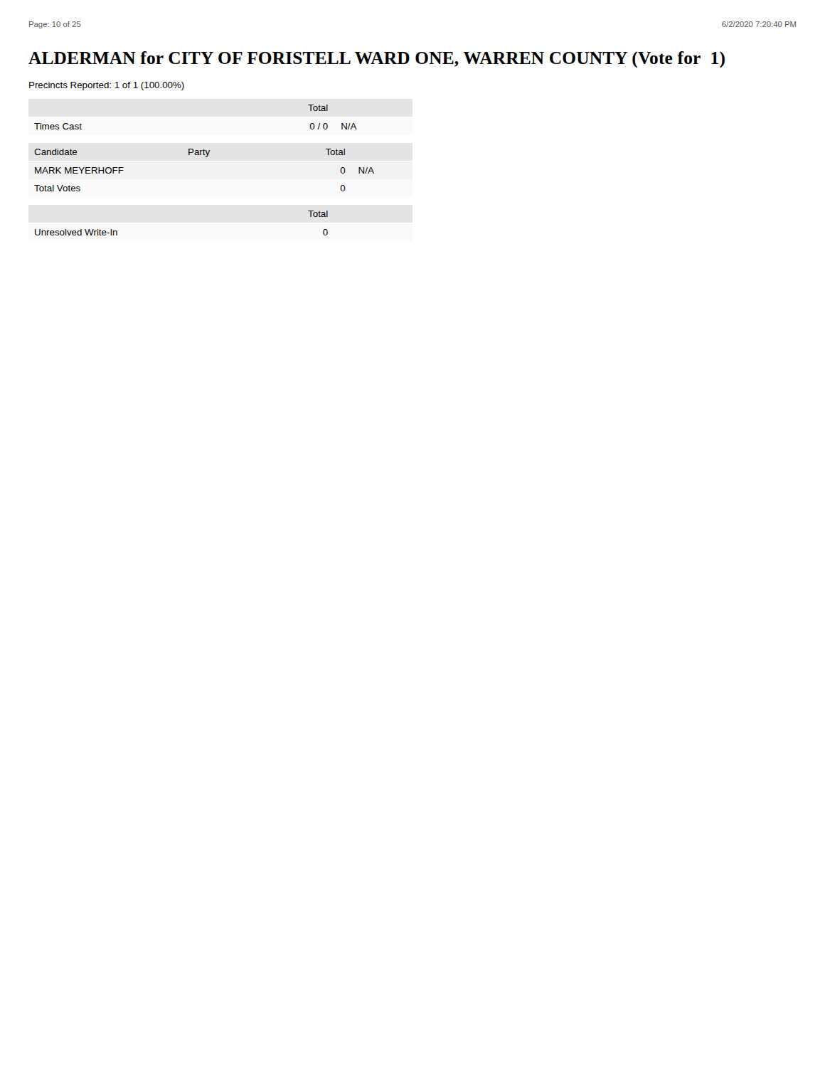Page: 10 of 25 6/2/2020 7:20:40 PM
ALDERMAN for CITY OF FORISTELL WARD ONE, WARREN COUNTY (Vote for 1)
Precincts Reported: 1 of 1 (100.00%)
| | Total | |
| Times Cast | 0 / 0 | N/A |
| Candidate | Party | Total | |
| MARK MEYERHOFF | | 0 | N/A |
| Total Votes | | 0 | |
| | Total | |
| Unresolved Write-In | 0 | |